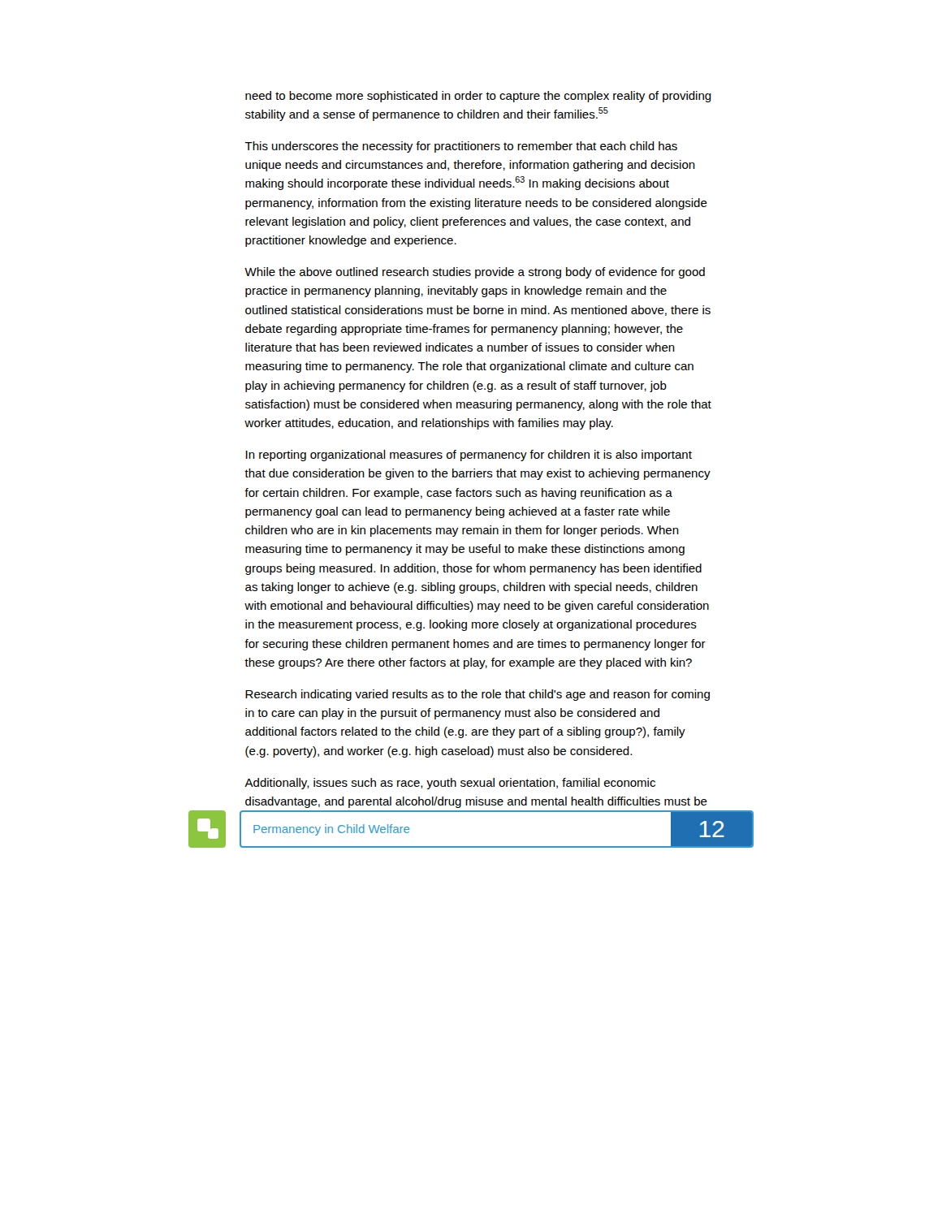need to become more sophisticated in order to capture the complex reality of providing stability and a sense of permanence to children and their families.55
This underscores the necessity for practitioners to remember that each child has unique needs and circumstances and, therefore, information gathering and decision making should incorporate these individual needs.63 In making decisions about permanency, information from the existing literature needs to be considered alongside relevant legislation and policy, client preferences and values, the case context, and practitioner knowledge and experience.
While the above outlined research studies provide a strong body of evidence for good practice in permanency planning, inevitably gaps in knowledge remain and the outlined statistical considerations must be borne in mind. As mentioned above, there is debate regarding appropriate time-frames for permanency planning; however, the literature that has been reviewed indicates a number of issues to consider when measuring time to permanency. The role that organizational climate and culture can play in achieving permanency for children (e.g. as a result of staff turnover, job satisfaction) must be considered when measuring permanency, along with the role that worker attitudes, education, and relationships with families may play.
In reporting organizational measures of permanency for children it is also important that due consideration be given to the barriers that may exist to achieving permanency for certain children. For example, case factors such as having reunification as a permanency goal can lead to permanency being achieved at a faster rate while children who are in kin placements may remain in them for longer periods. When measuring time to permanency it may be useful to make these distinctions among groups being measured. In addition, those for whom permanency has been identified as taking longer to achieve (e.g. sibling groups, children with special needs, children with emotional and behavioural difficulties) may need to be given careful consideration in the measurement process, e.g. looking more closely at organizational procedures for securing these children permanent homes and are times to permanency longer for these groups? Are there other factors at play, for example are they placed with kin?
Research indicating varied results as to the role that child's age and reason for coming in to care can play in the pursuit of permanency must also be considered and additional factors related to the child (e.g. are they part of a sibling group?), family (e.g. poverty), and worker (e.g. high caseload) must also be considered.
Additionally, issues such as race, youth sexual orientation, familial economic disadvantage, and parental alcohol/drug misuse and mental health difficulties must be factored into the measurement of permanency at an organizational level.
Permanency in Child Welfare
12